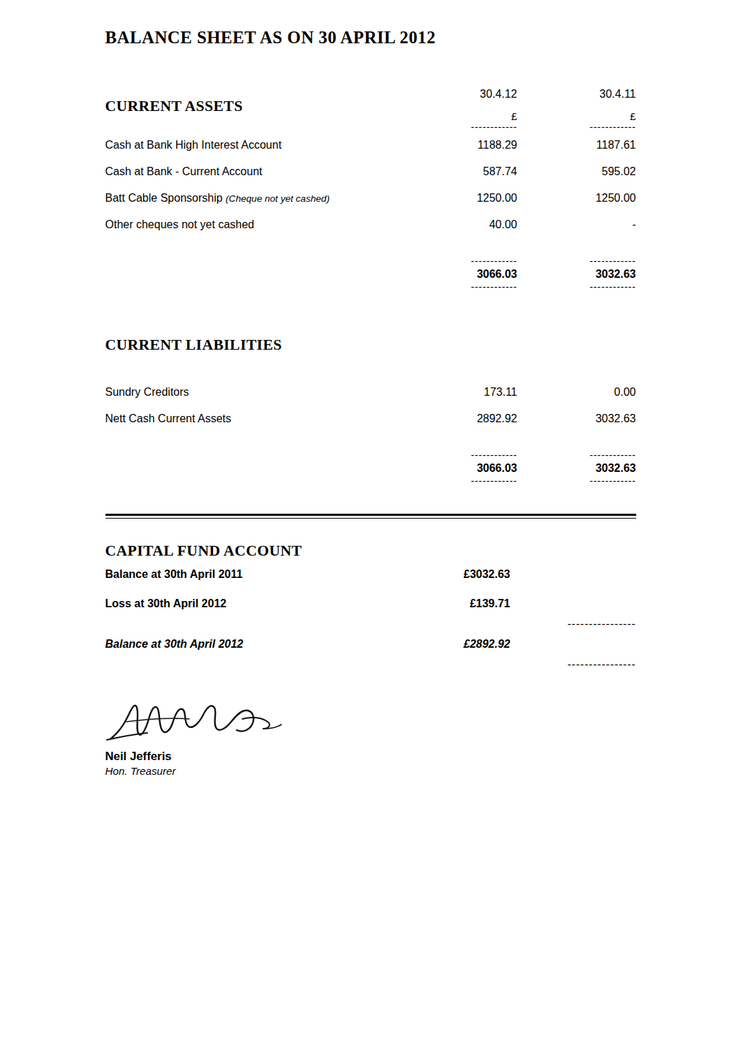BALANCE SHEET AS ON 30 APRIL 2012
| CURRENT ASSETS | 30.4.12 | 30.4.11 |
| £ | £ |
| | ------------ | ------------ |
| Cash at Bank High Interest Account | 1188.29 | 1187.61 |
| Cash at Bank - Current Account | 587.74 | 595.02 |
| Batt Cable Sponsorship (Cheque not yet cashed) | 1250.00 | 1250.00 |
| Other cheques not yet cashed | 40.00 | - |
| | ------------ | ------------ |
| | 3066.03 | 3032.63 |
| | ------------ | ------------ |
| CURRENT LIABILITIES |
| Sundry Creditors | 173.11 | 0.00 |
| Nett Cash Current Assets | 2892.92 | 3032.63 |
| | ------------ | ------------ |
| | 3066.03 | 3032.63 |
| | ------------ | ------------ |
CAPITAL FUND ACCOUNT
| Balance at 30th April 2011 | £3032.63 |
| Loss at 30th April 2012 | £139.71 |
| | ---------------- |
| Balance at 30th April 2012 | £2892.92 |
| | ---------------- |
Neil Jefferis
Hon. Treasurer